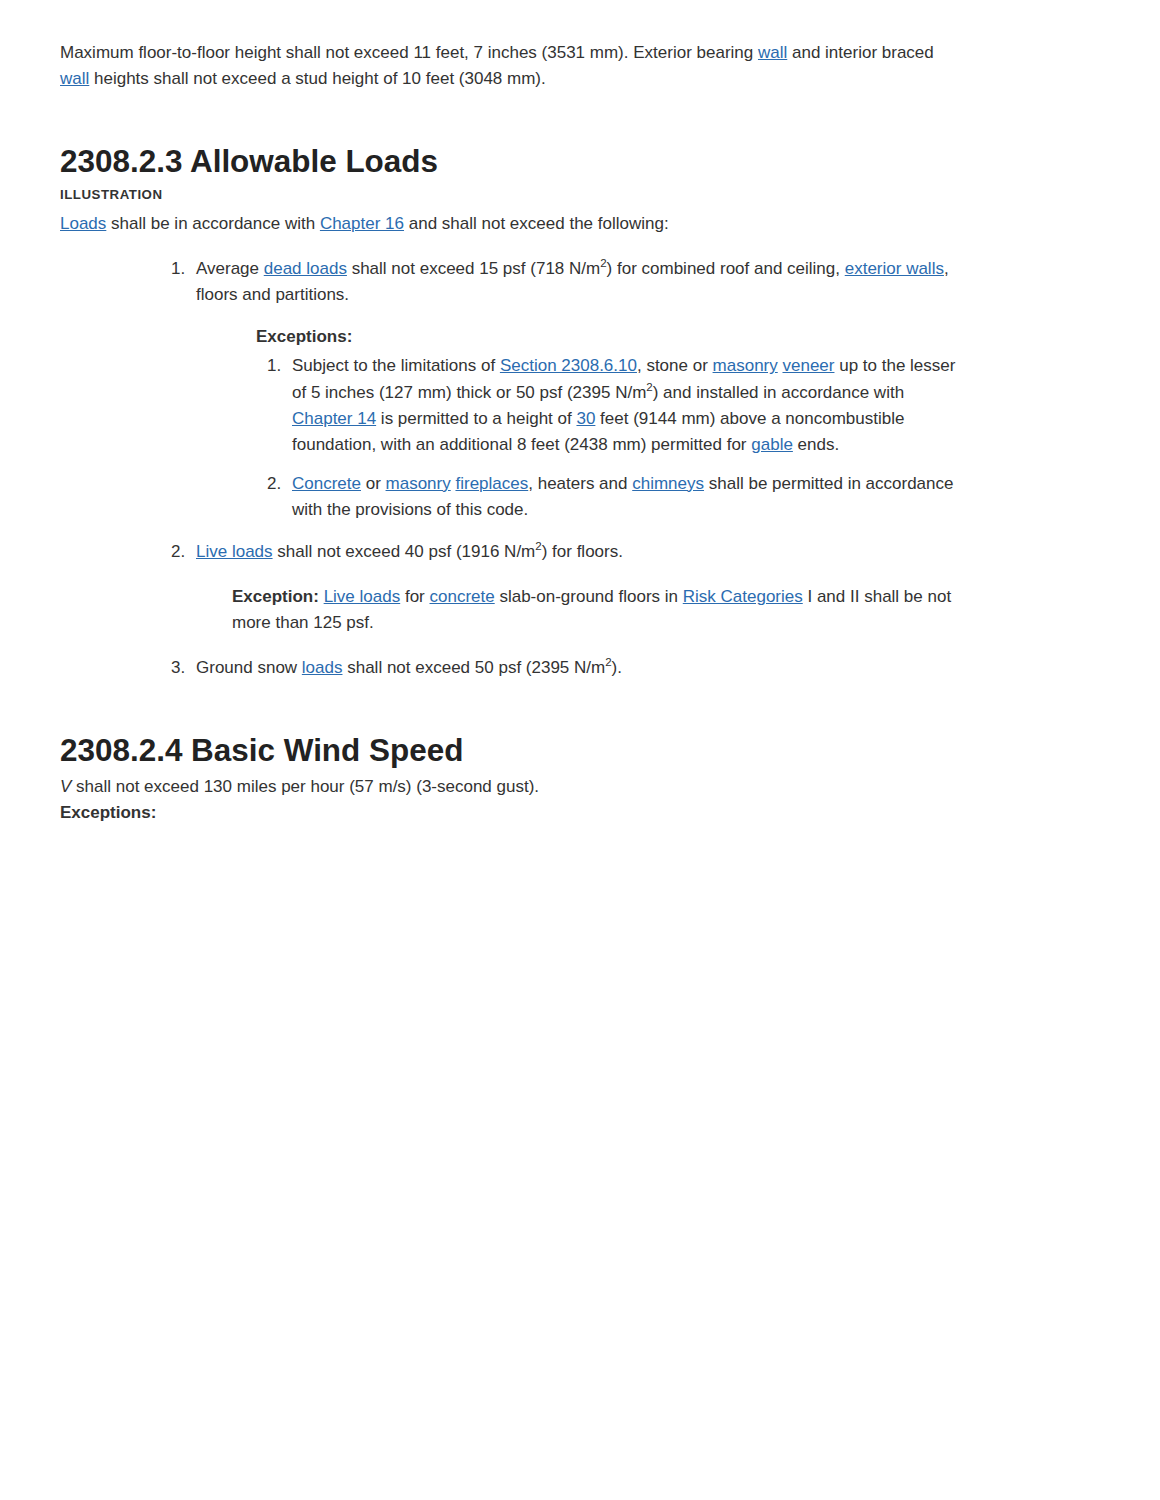Maximum floor-to-floor height shall not exceed 11 feet, 7 inches (3531 mm). Exterior bearing wall and interior braced wall heights shall not exceed a stud height of 10 feet (3048 mm).
2308.2.3 Allowable Loads
ILLUSTRATION
Loads shall be in accordance with Chapter 16 and shall not exceed the following:
Average dead loads shall not exceed 15 psf (718 N/m2) for combined roof and ceiling, exterior walls, floors and partitions.
Exceptions:
Subject to the limitations of Section 2308.6.10, stone or masonry veneer up to the lesser of 5 inches (127 mm) thick or 50 psf (2395 N/m2) and installed in accordance with Chapter 14 is permitted to a height of 30 feet (9144 mm) above a noncombustible foundation, with an additional 8 feet (2438 mm) permitted for gable ends.
Concrete or masonry fireplaces, heaters and chimneys shall be permitted in accordance with the provisions of this code.
Live loads shall not exceed 40 psf (1916 N/m2) for floors.
Exception: Live loads for concrete slab-on-ground floors in Risk Categories I and II shall be not more than 125 psf.
Ground snow loads shall not exceed 50 psf (2395 N/m2).
2308.2.4 Basic Wind Speed
V shall not exceed 130 miles per hour (57 m/s) (3-second gust).
Exceptions: